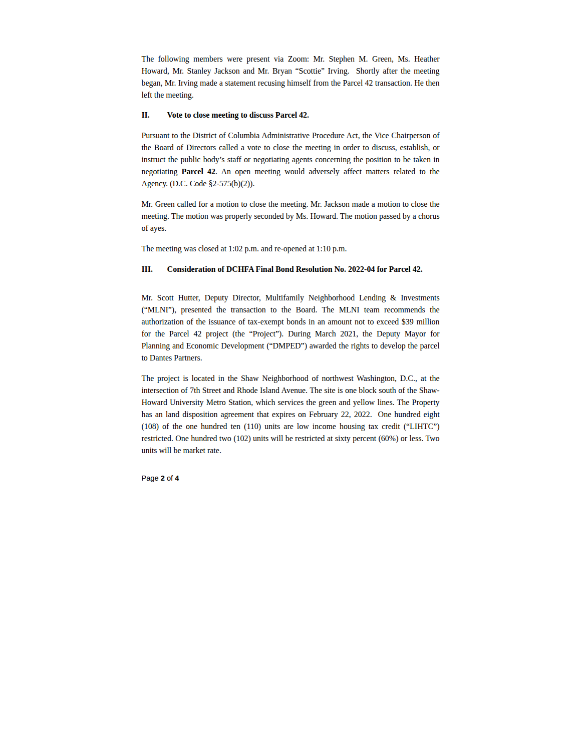The following members were present via Zoom: Mr. Stephen M. Green, Ms. Heather Howard, Mr. Stanley Jackson and Mr. Bryan “Scottie” Irving. Shortly after the meeting began, Mr. Irving made a statement recusing himself from the Parcel 42 transaction. He then left the meeting.
II. Vote to close meeting to discuss Parcel 42.
Pursuant to the District of Columbia Administrative Procedure Act, the Vice Chairperson of the Board of Directors called a vote to close the meeting in order to discuss, establish, or instruct the public body’s staff or negotiating agents concerning the position to be taken in negotiating Parcel 42. An open meeting would adversely affect matters related to the Agency. (D.C. Code §2-575(b)(2)).
Mr. Green called for a motion to close the meeting. Mr. Jackson made a motion to close the meeting. The motion was properly seconded by Ms. Howard. The motion passed by a chorus of ayes.
The meeting was closed at 1:02 p.m. and re-opened at 1:10 p.m.
III. Consideration of DCHFA Final Bond Resolution No. 2022-04 for Parcel 42.
Mr. Scott Hutter, Deputy Director, Multifamily Neighborhood Lending & Investments (“MLNI”), presented the transaction to the Board. The MLNI team recommends the authorization of the issuance of tax-exempt bonds in an amount not to exceed $39 million for the Parcel 42 project (the “Project”). During March 2021, the Deputy Mayor for Planning and Economic Development (“DMPED”) awarded the rights to develop the parcel to Dantes Partners.
The project is located in the Shaw Neighborhood of northwest Washington, D.C., at the intersection of 7th Street and Rhode Island Avenue. The site is one block south of the Shaw-Howard University Metro Station, which services the green and yellow lines. The Property has an land disposition agreement that expires on February 22, 2022. One hundred eight (108) of the one hundred ten (110) units are low income housing tax credit (“LIHTC”) restricted. One hundred two (102) units will be restricted at sixty percent (60%) or less. Two units will be market rate.
Page 2 of 4